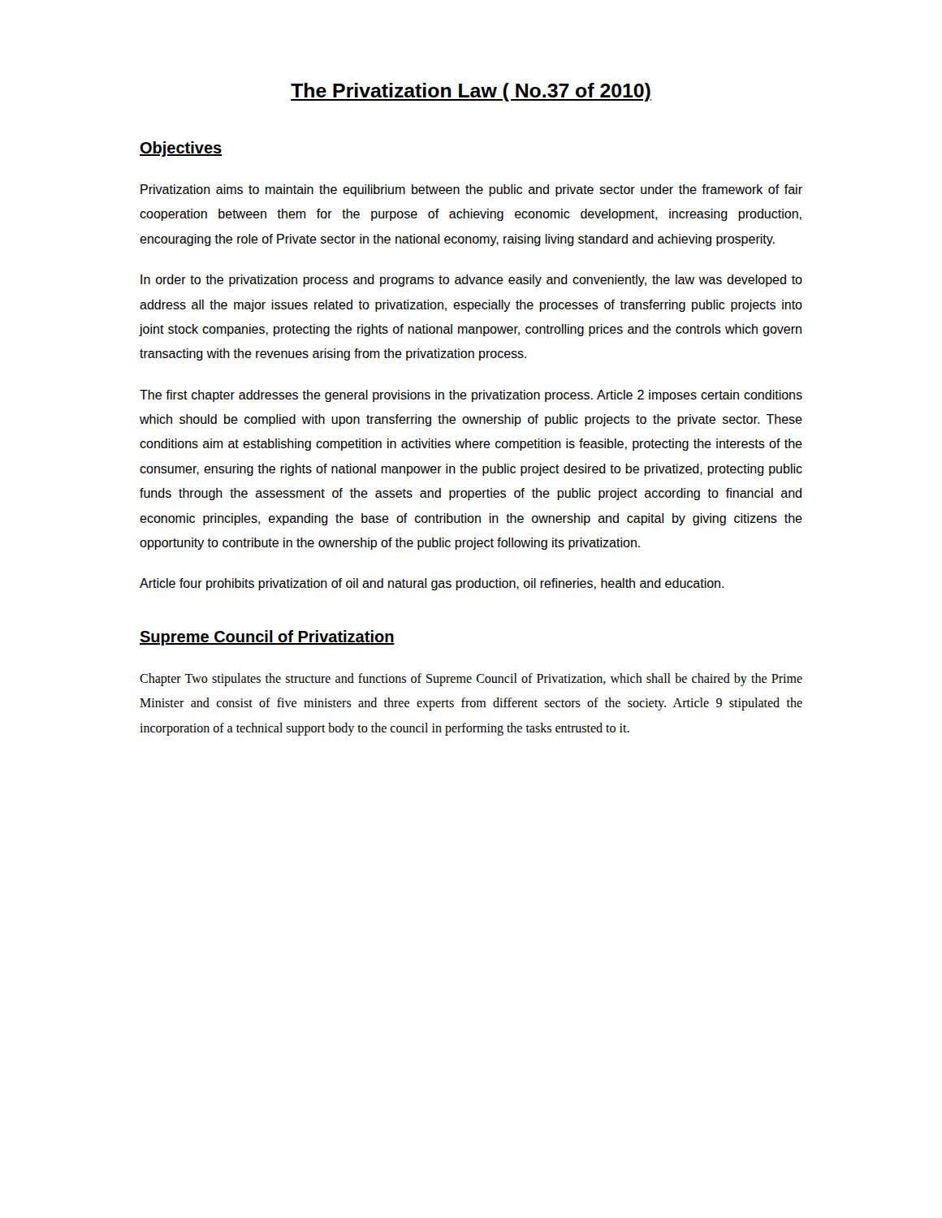The Privatization Law ( No.37 of 2010)
Objectives
Privatization aims to maintain the equilibrium between the public and private sector under the framework of fair cooperation between them for the purpose of achieving economic development, increasing production, encouraging the role of Private sector in the national economy, raising living standard and achieving prosperity.
In order to the privatization process and programs to advance easily and conveniently, the law was developed to address all the major issues related to privatization, especially the processes of transferring public projects into joint stock companies, protecting the rights of national manpower, controlling prices and the controls which govern transacting with the revenues arising from the privatization process.
The first chapter addresses the general provisions in the privatization process. Article 2 imposes certain conditions which should be complied with upon transferring the ownership of public projects to the private sector. These conditions aim at establishing competition in activities where competition is feasible, protecting the interests of the consumer, ensuring the rights of national manpower in the public project desired to be privatized, protecting public funds through the assessment of the assets and properties of the public project according to financial and economic principles, expanding the base of contribution in the ownership and capital by giving citizens the opportunity to contribute in the ownership of the public project following its privatization.
Article four prohibits privatization of oil and natural gas production, oil refineries, health and education.
Supreme Council of Privatization
Chapter Two stipulates the structure and functions of Supreme Council of Privatization, which shall be chaired by the Prime Minister and consist of five ministers and three experts from different sectors of the society. Article 9 stipulated the incorporation of a technical support body to the council in performing the tasks entrusted to it.